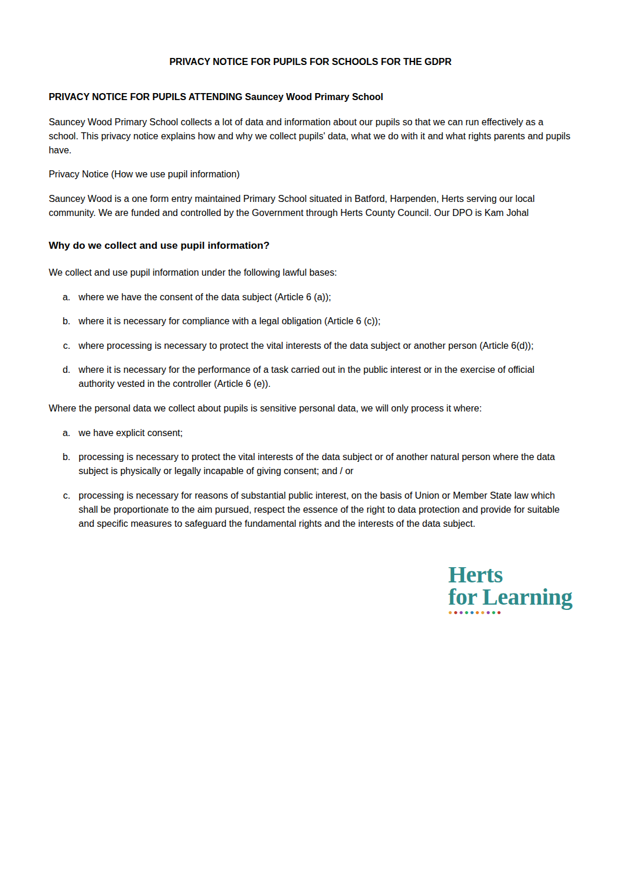PRIVACY NOTICE FOR PUPILS FOR SCHOOLS FOR THE GDPR
PRIVACY NOTICE FOR PUPILS ATTENDING Sauncey Wood Primary School
Sauncey Wood Primary School collects a lot of data and information about our pupils so that we can run effectively as a school. This privacy notice explains how and why we collect pupils' data, what we do with it and what rights parents and pupils have.
Privacy Notice (How we use pupil information)
Sauncey Wood is a one form entry maintained Primary School situated in Batford, Harpenden, Herts serving our local community. We are funded and controlled by the Government through Herts County Council. Our DPO is Kam Johal
Why do we collect and use pupil information?
We collect and use pupil information under the following lawful bases:
where we have the consent of the data subject (Article 6 (a));
where it is necessary for compliance with a legal obligation (Article 6 (c));
where processing is necessary to protect the vital interests of the data subject or another person (Article 6(d));
where it is necessary for the performance of a task carried out in the public interest or in the exercise of official authority vested in the controller (Article 6 (e)).
Where the personal data we collect about pupils is sensitive personal data, we will only process it where:
we have explicit consent;
processing is necessary to protect the vital interests of the data subject or of another natural person where the data subject is physically or legally incapable of giving consent; and / or
processing is necessary for reasons of substantial public interest, on the basis of Union or Member State law which shall be proportionate to the aim pursued, respect the essence of the right to data protection and provide for suitable and specific measures to safeguard the fundamental rights and the interests of the data subject.
Herts for Learning ●●●●●●●●●●